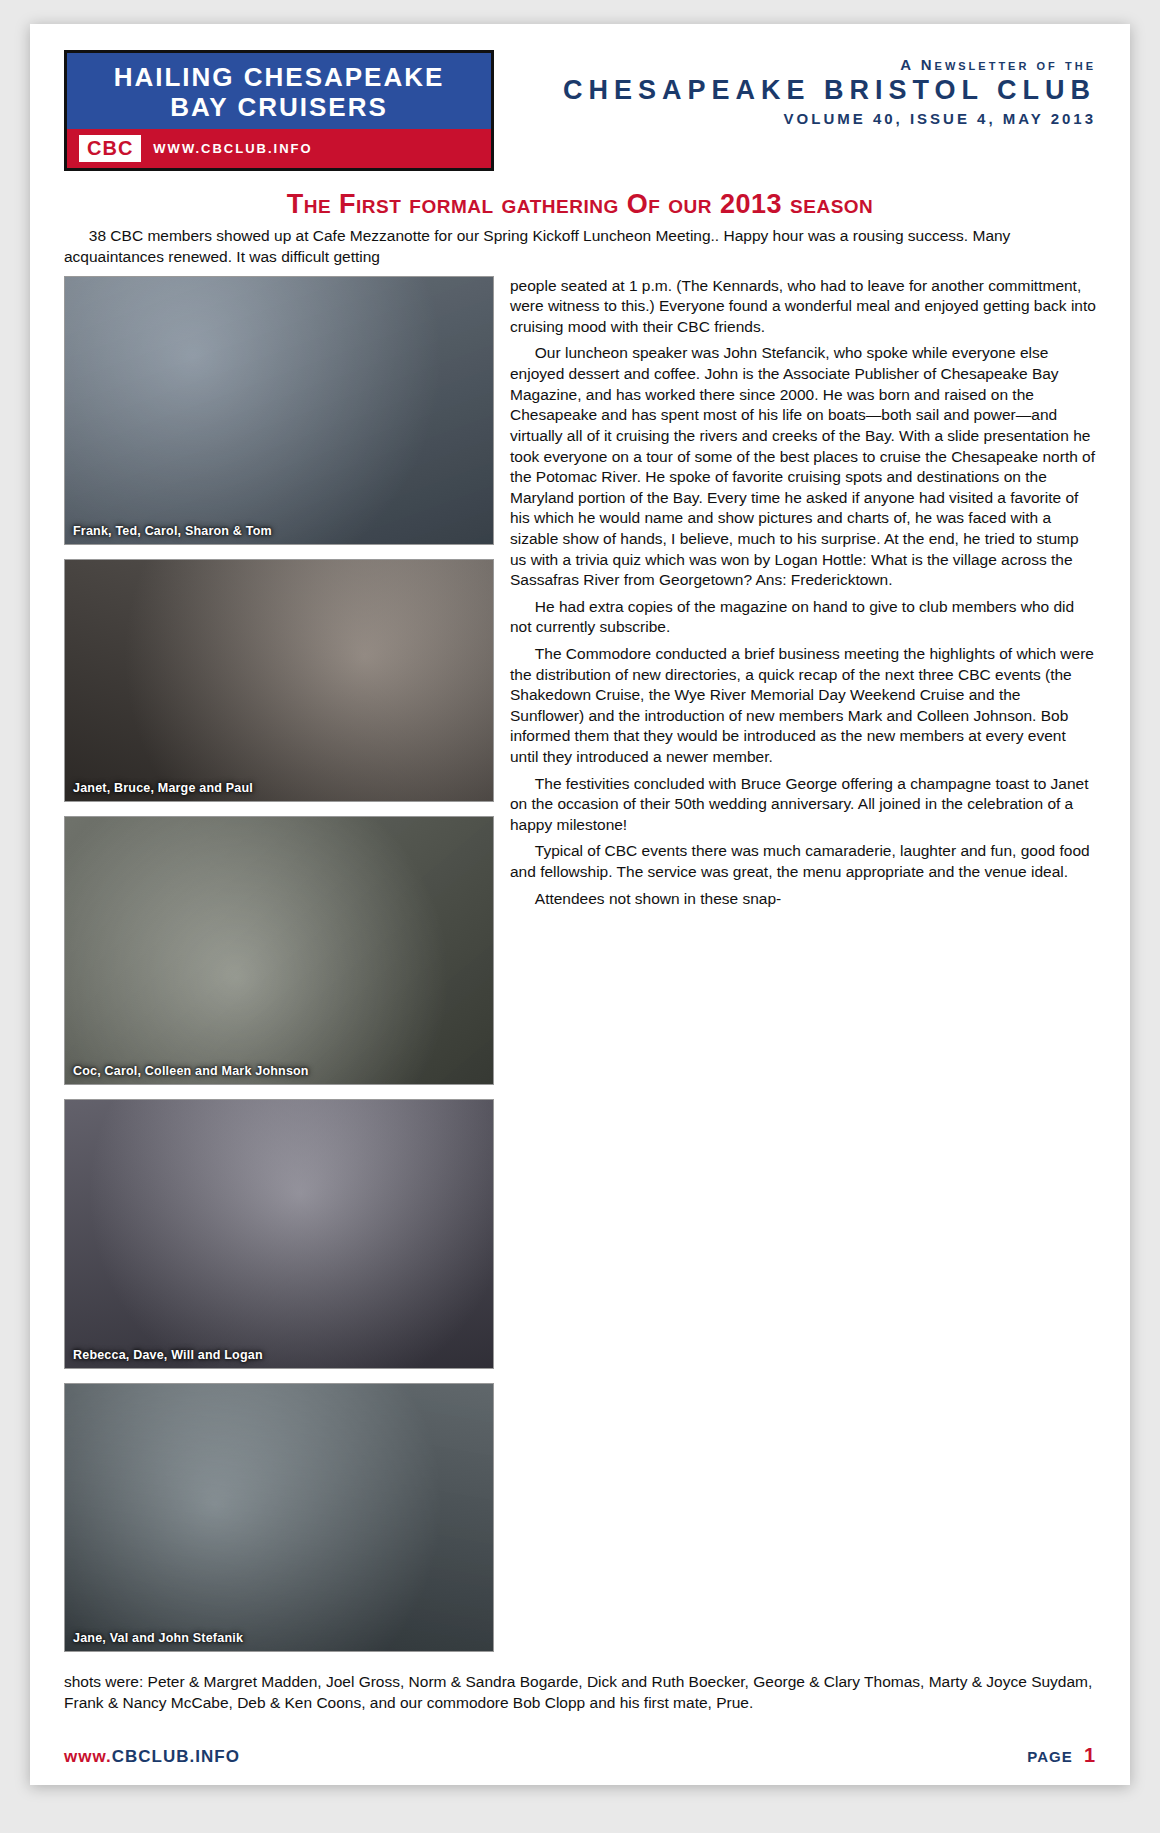Hailing Chesapeake
Bay Cruisers
CBC WWW.CBCLUB.INFO
A Newsletter of the
CHESAPEAKE BRISTOL CLUB
VOLUME 40, ISSUE 4, MAY 2013
The First formal gathering Of our 2013 season
38 CBC members showed up at Cafe Mezzanotte for our Spring Kickoff Luncheon Meeting.. Happy hour was a rousing success. Many acquaintances renewed. It was difficult getting
Frank, Ted, Carol, Sharon & Tom
Janet, Bruce, Marge and Paul
Coc, Carol, Colleen and Mark Johnson
Rebecca, Dave, Will and Logan
Jane, Val and John Stefanik
people seated at 1 p.m. (The Kennards, who had to leave for another committment, were witness to this.) Everyone found a wonderful meal and enjoyed getting back into cruising mood with their CBC friends.
Our luncheon speaker was John Stefancik, who spoke while everyone else enjoyed dessert and coffee. John is the Associate Publisher of Chesapeake Bay Magazine, and has worked there since 2000. He was born and raised on the Chesapeake and has spent most of his life on boats—both sail and power—and virtually all of it cruising the rivers and creeks of the Bay. With a slide presentation he took everyone on a tour of some of the best places to cruise the Chesapeake north of the Potomac River. He spoke of favorite cruising spots and destinations on the Maryland portion of the Bay. Every time he asked if anyone had visited a favorite of his which he would name and show pictures and charts of, he was faced with a sizable show of hands, I believe, much to his surprise. At the end, he tried to stump us with a trivia quiz which was won by Logan Hottle: What is the village across the Sassafras River from Georgetown? Ans: Fredericktown.
He had extra copies of the magazine on hand to give to club members who did not currently subscribe.
The Commodore conducted a brief business meeting the highlights of which were the distribution of new directories, a quick recap of the next three CBC events (the Shakedown Cruise, the Wye River Memorial Day Weekend Cruise and the Sunflower) and the introduction of new members Mark and Colleen Johnson. Bob informed them that they would be introduced as the new members at every event until they introduced a newer member.
The festivities concluded with Bruce George offering a champagne toast to Janet on the occasion of their 50th wedding anniversary. All joined in the celebration of a happy milestone!
Typical of CBC events there was much camaraderie, laughter and fun, good food and fellowship. The service was great, the menu appropriate and the venue ideal.
Attendees not shown in these snap-
shots were: Peter & Margret Madden, Joel Gross, Norm & Sandra Bogarde, Dick and Ruth Boecker, George & Clary Thomas, Marty & Joyce Suydam, Frank & Nancy McCabe, Deb & Ken Coons, and our commodore Bob Clopp and his first mate, Prue.
www. CBCLUB.INFO
PAGE 1